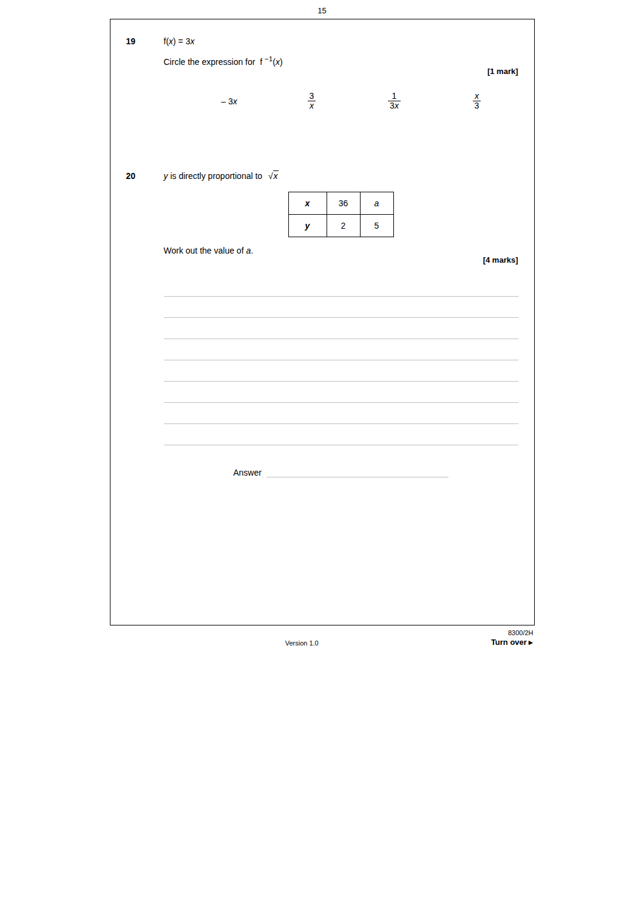15
19
f(x) = 3x
Circle the expression for f −1(x)
[1 mark]
– 3x
3 x
13x
x 3
20
y is directly proportional to √x
| x | 36 | a |
| y | 2 | 5 |
Work out the value of a.
[4 marks]
Answer
Version 1.0
8300/2H
Turn over ▸